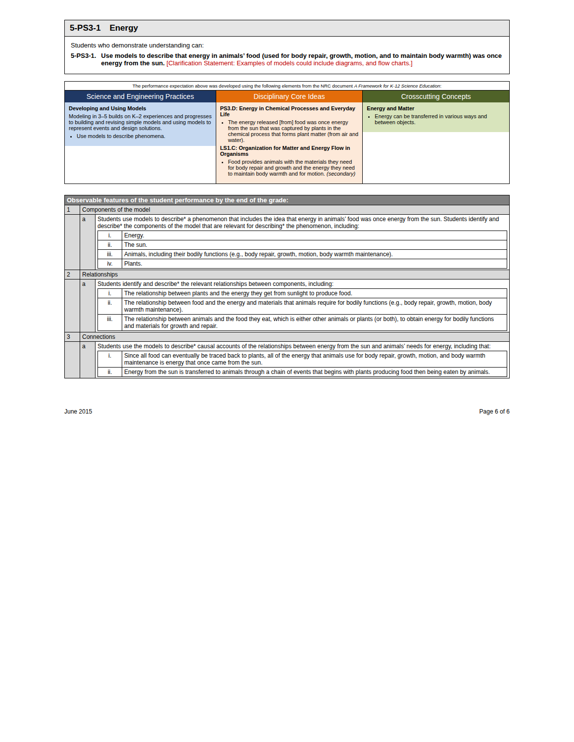5-PS3-1 Energy
Students who demonstrate understanding can:
5-PS3-1.
Use models to describe that energy in animals’ food (used for body repair, growth, motion, and to maintain body warmth) was once energy from the sun. [Clarification Statement: Examples of models could include diagrams, and flow charts.]
The performance expectation above was developed using the following elements from the NRC document A Framework for K-12 Science Education:
| Science and Engineering Practices Developing and Using Models Modeling in 3–5 builds on K–2 experiences and progresses to building and revising simple models and using models to represent events and design solutions. Use models to describe phenomena. | Disciplinary Core Ideas PS3.D: Energy in Chemical Processes and Everyday Life The energy released [from] food was once energy from the sun that was captured by plants in the chemical process that forms plant matter (from air and water). LS1.C: Organization for Matter and Energy Flow in Organisms Food provides animals with the materials they need for body repair and growth and the energy they need to maintain body warmth and for motion. (secondary) | Crosscutting Concepts Energy and Matter Energy can be transferred in various ways and between objects. |
| Observable features of the student performance by the end of the grade: |
| 1 | Components of the model |
| | a | Students use models to describe* a phenomenon that includes the idea that energy in animals’ food was once energy from the sun. Students identify and describe* the components of the model that are relevant for describing* the phenomenon, including: / i. / Energy. / / ii. / The sun. / / iii. / Animals, including their bodily functions (e.g., body repair, growth, motion, body warmth maintenance). / / iv. / Plants. / |
| 2 | Relationships |
| | a | Students identify and describe* the relevant relationships between components, including: / i. / The relationship between plants and the energy they get from sunlight to produce food. / / ii. / The relationship between food and the energy and materials that animals require for bodily functions (e.g., body repair, growth, motion, body warmth maintenance). / / iii. / The relationship between animals and the food they eat, which is either other animals or plants (or both), to obtain energy for bodily functions and materials for growth and repair. / |
| 3 | Connections |
| | a | Students use the models to describe* causal accounts of the relationships between energy from the sun and animals’ needs for energy, including that: / i. / Since all food can eventually be traced back to plants, all of the energy that animals use for body repair, growth, motion, and body warmth maintenance is energy that once came from the sun. / / ii. / Energy from the sun is transferred to animals through a chain of events that begins with plants producing food then being eaten by animals. / |
June 2015
Page 6 of 6